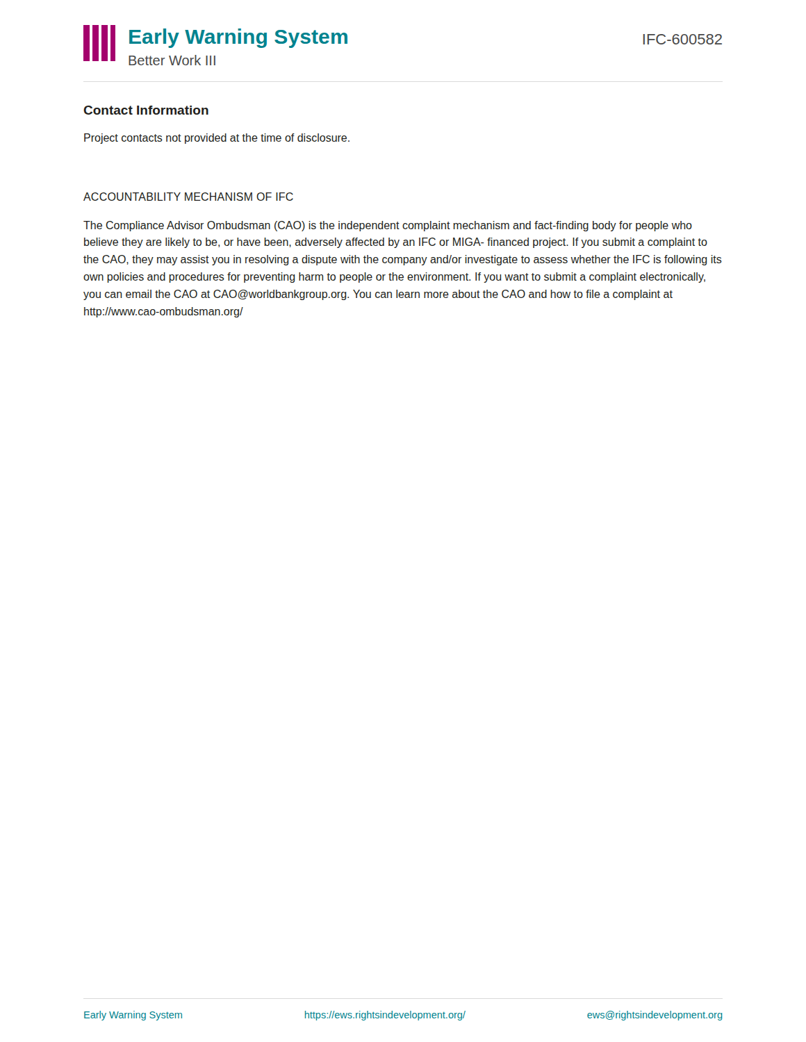Early Warning System
Better Work III
IFC-600582
Contact Information
Project contacts not provided at the time of disclosure.
ACCOUNTABILITY MECHANISM OF IFC
The Compliance Advisor Ombudsman (CAO) is the independent complaint mechanism and fact-finding body for people who believe they are likely to be, or have been, adversely affected by an IFC or MIGA- financed project. If you submit a complaint to the CAO, they may assist you in resolving a dispute with the company and/or investigate to assess whether the IFC is following its own policies and procedures for preventing harm to people or the environment. If you want to submit a complaint electronically, you can email the CAO at CAO@worldbankgroup.org. You can learn more about the CAO and how to file a complaint at http://www.cao-ombudsman.org/
Early Warning System
https://ews.rightsindevelopment.org/
ews@rightsindevelopment.org